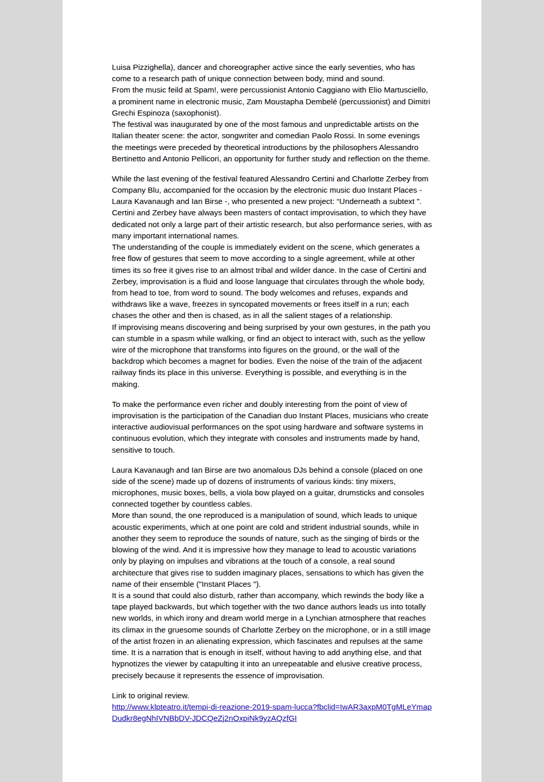Luisa Pizzighella), dancer and choreographer active since the early seventies, who has come to a research path of unique connection between body, mind and sound.
From the music feild at Spam!, were percussionist Antonio Caggiano with Elio Martusciello, a prominent name in electronic music, Zam Moustapha Dembelé (percussionist) and Dimitri Grechi Espinoza (saxophonist).
The festival was inaugurated by one of the most famous and unpredictable artists on the Italian theater scene: the actor, songwriter and comedian Paolo Rossi. In some evenings the meetings were preceded by theoretical introductions by the philosophers Alessandro Bertinetto and Antonio Pellicori, an opportunity for further study and reflection on the theme.
While the last evening of the festival featured Alessandro Certini and Charlotte Zerbey from Company Blu, accompanied for the occasion by the electronic music duo Instant Places - Laura Kavanaugh and Ian Birse -, who presented a new project: “Underneath a subtext ".
Certini and Zerbey have always been masters of contact improvisation, to which they have dedicated not only a large part of their artistic research, but also performance series, with as many important international names.
The understanding of the couple is immediately evident on the scene, which generates a free flow of gestures that seem to move according to a single agreement, while at other times its so free it gives rise to an almost tribal and wilder dance. In the case of Certini and Zerbey, improvisation is a fluid and loose language that circulates through the whole body, from head to toe, from word to sound. The body welcomes and refuses, expands and withdraws like a wave, freezes in syncopated movements or frees itself in a run; each chases the other and then is chased, as in all the salient stages of a relationship.
If improvising means discovering and being surprised by your own gestures, in the path you can stumble in a spasm while walking, or find an object to interact with, such as the yellow wire of the microphone that transforms into figures on the ground, or the wall of the backdrop which becomes a magnet for bodies. Even the noise of the train of the adjacent railway finds its place in this universe. Everything is possible, and everything is in the making.
To make the performance even richer and doubly interesting from the point of view of improvisation is the participation of the Canadian duo Instant Places, musicians who create interactive audiovisual performances on the spot using hardware and software systems in continuous evolution, which they integrate with consoles and instruments made by hand, sensitive to touch.
Laura Kavanaugh and Ian Birse are two anomalous DJs behind a console (placed on one side of the scene) made up of dozens of instruments of various kinds: tiny mixers, microphones, music boxes, bells, a viola bow played on a guitar, drumsticks and consoles connected together by countless cables.
More than sound, the one reproduced is a manipulation of sound, which leads to unique acoustic experiments, which at one point are cold and strident industrial sounds, while in another they seem to reproduce the sounds of nature, such as the singing of birds or the blowing of the wind. And it is impressive how they manage to lead to acoustic variations only by playing on impulses and vibrations at the touch of a console, a real sound architecture that gives rise to sudden imaginary places, sensations to which has given the name of their ensemble ("Instant Places ").
It is a sound that could also disturb, rather than accompany, which rewinds the body like a tape played backwards, but which together with the two dance authors leads us into totally new worlds, in which irony and dream world merge in a Lynchian atmosphere that reaches its climax in the gruesome sounds of Charlotte Zerbey on the microphone, or in a still image of the artist frozen in an alienating expression, which fascinates and repulses at the same time. It is a narration that is enough in itself, without having to add anything else, and that hypnotizes the viewer by catapulting it into an unrepeatable and elusive creative process, precisely because it represents the essence of improvisation.
Link to original review.
http://www.klpteatro.it/tempi-di-reazione-2019-spam-lucca?fbclid=IwAR3axpM0TgMLeYmapDudkr8egNhIVNBbDV-JDCQeZj2nOxpiNk9yzAQzfGI